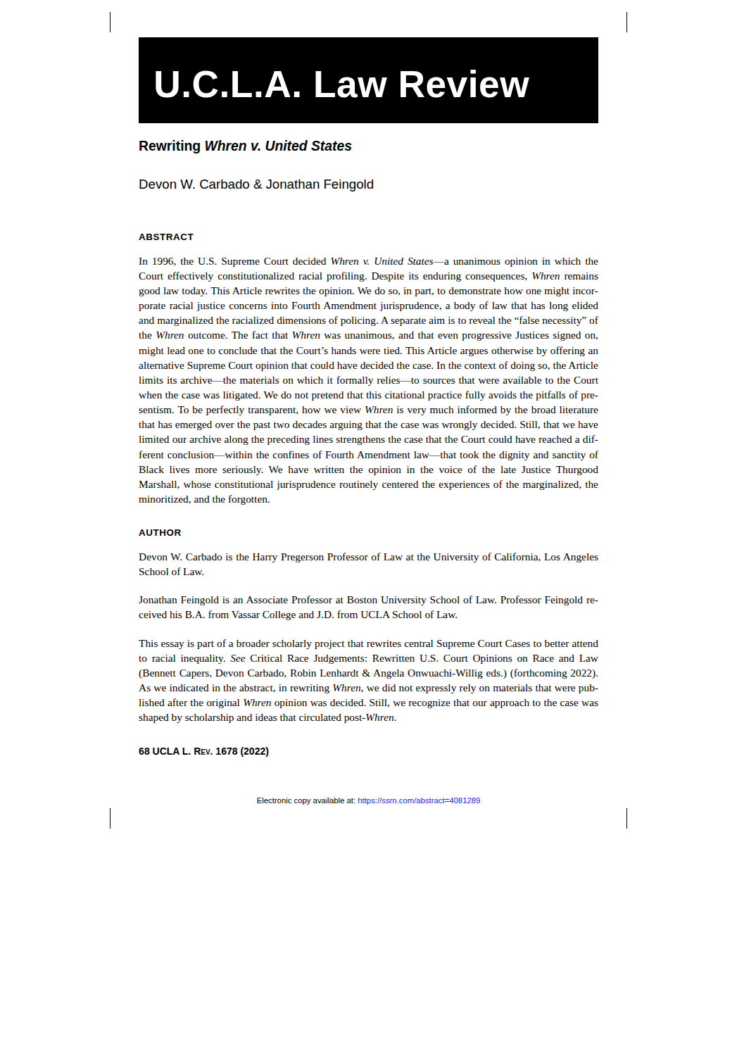U.C.L.A. Law Review
Rewriting Whren v. United States
Devon W. Carbado & Jonathan Feingold
ABSTRACT
In 1996, the U.S. Supreme Court decided Whren v. United States—a unanimous opinion in which the Court effectively constitutionalized racial profiling. Despite its enduring consequences, Whren remains good law today. This Article rewrites the opinion. We do so, in part, to demonstrate how one might incorporate racial justice concerns into Fourth Amendment jurisprudence, a body of law that has long elided and marginalized the racialized dimensions of policing. A separate aim is to reveal the “false necessity” of the Whren outcome. The fact that Whren was unanimous, and that even progressive Justices signed on, might lead one to conclude that the Court’s hands were tied. This Article argues otherwise by offering an alternative Supreme Court opinion that could have decided the case. In the context of doing so, the Article limits its archive—the materials on which it formally relies—to sources that were available to the Court when the case was litigated. We do not pretend that this citational practice fully avoids the pitfalls of presentism. To be perfectly transparent, how we view Whren is very much informed by the broad literature that has emerged over the past two decades arguing that the case was wrongly decided. Still, that we have limited our archive along the preceding lines strengthens the case that the Court could have reached a different conclusion—within the confines of Fourth Amendment law—that took the dignity and sanctity of Black lives more seriously. We have written the opinion in the voice of the late Justice Thurgood Marshall, whose constitutional jurisprudence routinely centered the experiences of the marginalized, the minoritized, and the forgotten.
AUTHOR
Devon W. Carbado is the Harry Pregerson Professor of Law at the University of California, Los Angeles School of Law.
Jonathan Feingold is an Associate Professor at Boston University School of Law. Professor Feingold received his B.A. from Vassar College and J.D. from UCLA School of Law.
This essay is part of a broader scholarly project that rewrites central Supreme Court Cases to better attend to racial inequality. See Critical Race Judgements: Rewritten U.S. Court Opinions on Race and Law (Bennett Capers, Devon Carbado, Robin Lenhardt & Angela Onwuachi-Willig eds.) (forthcoming 2022). As we indicated in the abstract, in rewriting Whren, we did not expressly rely on materials that were published after the original Whren opinion was decided. Still, we recognize that our approach to the case was shaped by scholarship and ideas that circulated post-Whren.
68 UCLA L. Rev. 1678 (2022)
Electronic copy available at: https://ssrn.com/abstract=4081289